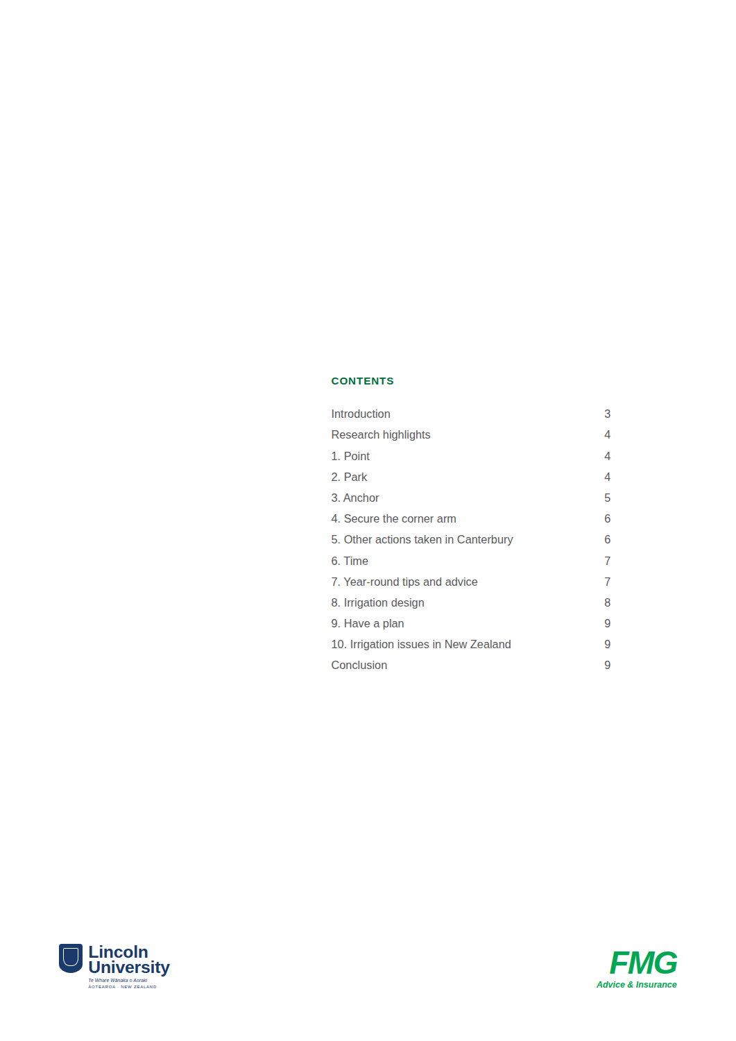CONTENTS
Introduction 3
Research highlights 4
1. Point 4
2. Park 4
3. Anchor 5
4. Secure the corner arm 6
5. Other actions taken in Canterbury 6
6. Time 7
7. Year-round tips and advice 7
8. Irrigation design 8
9. Have a plan 9
10. Irrigation issues in New Zealand 9
Conclusion 9
Lincoln
University
Te Whare Wānaka o Aoraki
AOTEAROA · NEW ZEALAND
FMG
Advice & Insurance